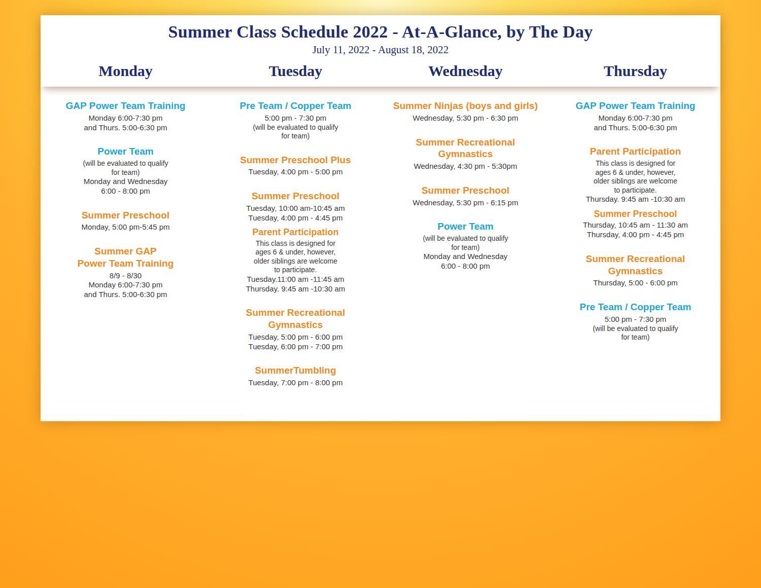Summer Class Schedule 2022 - At-A-Glance, by The Day
July 11, 2022 - August 18, 2022
| Monday | Tuesday | Wednesday | Thursday |
| --- | --- | --- | --- |
| GAP Power Team Training Monday 6:00-7:30 pm and Thurs. 5:00-6:30 pm Power Team (will be evaluated to qualify for team) Monday and Wednesday 6:00 - 8:00 pm Summer Preschool Monday, 5:00 pm-5:45 pm Summer GAP Power Team Training 8/9 - 8/30 Monday 6:00-7:30 pm and Thurs. 5:00-6:30 pm | Pre Team / Copper Team 5:00 pm - 7:30 pm (will be evaluated to qualify for team) Summer Preschool Plus Tuesday, 4:00 pm - 5:00 pm Summer Preschool Tuesday, 10:00 am-10:45 am Tuesday, 4:00 pm - 4:45 pm Parent Participation This class is designed for ages 6 & under, however, older siblings are welcome to participate. Tuesday.11:00 am -11:45 am Thursday. 9:45 am -10:30 am Summer Recreational Gymnastics Tuesday, 5:00 pm - 6:00 pm Tuesday, 6:00 pm - 7:00 pm SummerTumbling Tuesday, 7:00 pm - 8:00 pm | Summer Ninjas (boys and girls) Wednesday, 5:30 pm - 6:30 pm Summer Recreational Gymnastics Wednesday, 4:30 pm - 5:30pm Summer Preschool Wednesday, 5:30 pm - 6:15 pm Power Team (will be evaluated to qualify for team) Monday and Wednesday 6:00 - 8:00 pm | GAP Power Team Training Monday 6:00-7:30 pm and Thurs. 5:00-6:30 pm Parent Participation This class is designed for ages 6 & under, however, older siblings are welcome to participate. Thursday. 9:45 am -10:30 am Summer Preschool Thursday, 10:45 am - 11:30 am Thursday, 4:00 pm - 4:45 pm Summer Recreational Gymnastics Thursday, 5:00 - 6:00 pm Pre Team / Copper Team 5:00 pm - 7:30 pm (will be evaluated to qualify for team) |